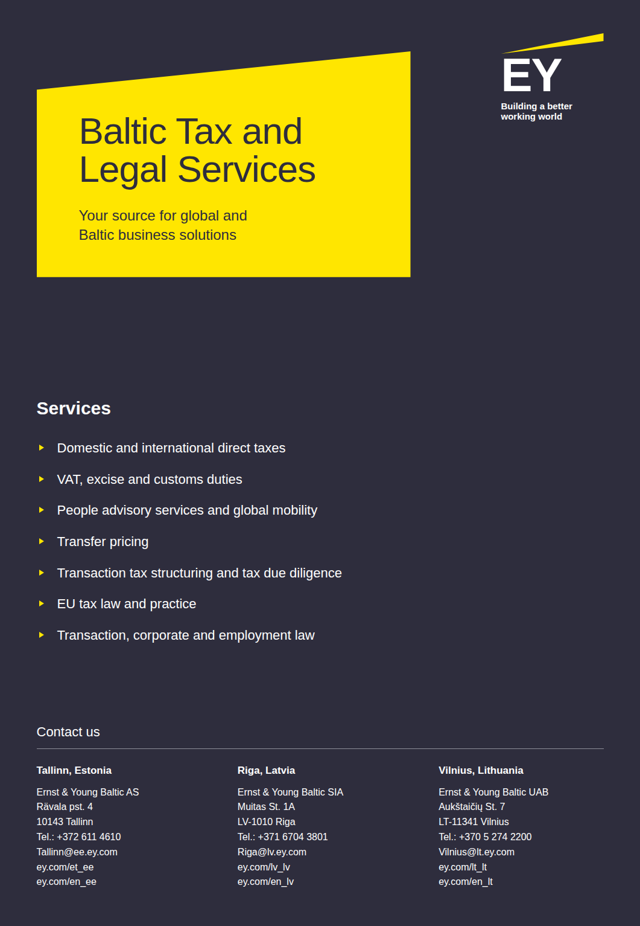EY
Building a better
working world
Baltic Tax and
Legal Services
Your source for global and
Baltic business solutions
Services
Domestic and international direct taxes
VAT, excise and customs duties
People advisory services and global mobility
Transfer pricing
Transaction tax structuring and tax due diligence
EU tax law and practice
Transaction, corporate and employment law
Contact us
Tallinn, Estonia
Ernst & Young Baltic AS
Rävala pst. 4
10143 Tallinn
Tel.: +372 611 4610
Tallinn@ee.ey.com
ey.com/et_ee
ey.com/en_ee
Riga, Latvia
Ernst & Young Baltic SIA
Muitas St. 1A
LV-1010 Riga
Tel.: +371 6704 3801
Riga@lv.ey.com
ey.com/lv_lv
ey.com/en_lv
Vilnius, Lithuania
Ernst & Young Baltic UAB
Aukštaičių St. 7
LT-11341 Vilnius
Tel.: +370 5 274 2200
Vilnius@lt.ey.com
ey.com/lt_lt
ey.com/en_lt